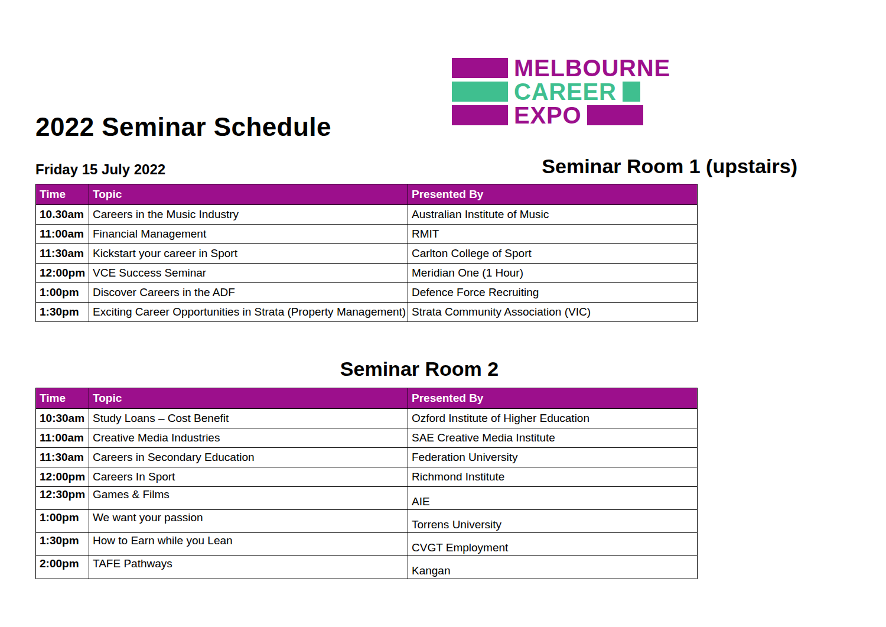MELBOURNE
CAREER
EXPO
2022 Seminar Schedule
Friday 15 July 2022
Seminar Room 1 (upstairs)
| Time | Topic | Presented By |
| --- | --- | --- |
| 10.30am | Careers in the Music Industry | Australian Institute of Music |
| 11:00am | Financial Management | RMIT |
| 11:30am | Kickstart your career in Sport | Carlton College of Sport |
| 12:00pm | VCE Success Seminar | Meridian One (1 Hour) |
| 1:00pm | Discover Careers in the ADF | Defence Force Recruiting |
| 1:30pm | Exciting Career Opportunities in Strata (Property Management) | Strata Community Association (VIC) |
Seminar Room 2
| Time | Topic | Presented By |
| --- | --- | --- |
| 10:30am | Study Loans – Cost Benefit | Ozford Institute of Higher Education |
| 11:00am | Creative Media Industries | SAE Creative Media Institute |
| 11:30am | Careers in Secondary Education | Federation University |
| 12:00pm | Careers In Sport | Richmond Institute |
| 12:30pm | Games & Films | AIE |
| 1:00pm | We want your passion | Torrens University |
| 1:30pm | How to Earn while you Lean | CVGT Employment |
| 2:00pm | TAFE Pathways | Kangan |